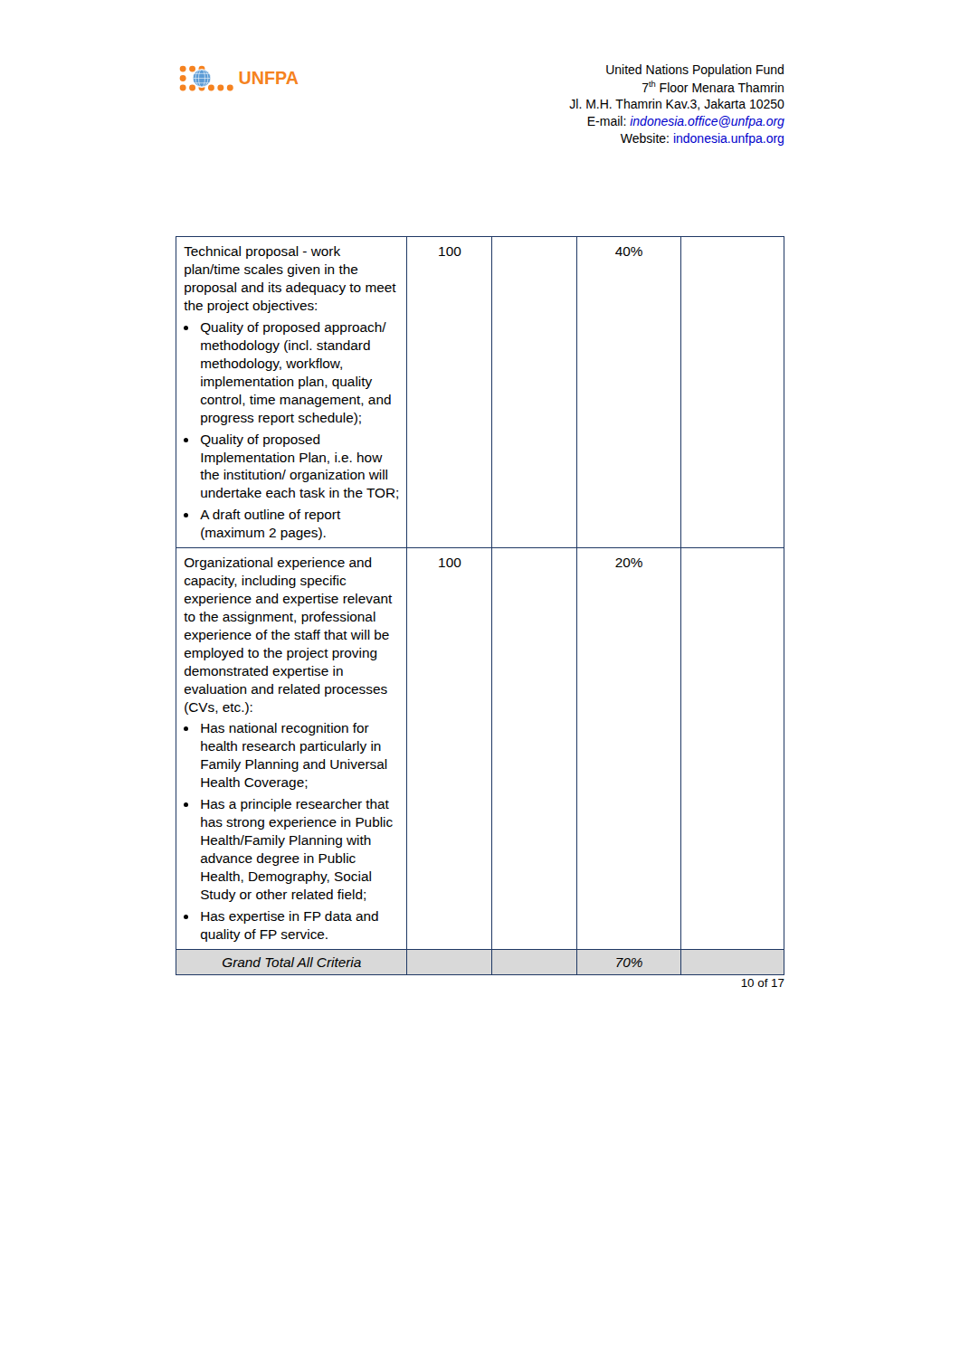UNFPA
United Nations Population Fund
7th Floor Menara Thamrin
Jl. M.H. Thamrin Kav.3, Jakarta 10250
E-mail: indonesia.office@unfpa.org
Website: indonesia.unfpa.org
| Technical proposal - work plan/time scales given in the proposal and its adequacy to meet the project objectives: Quality of proposed approach/ methodology (incl. standard methodology, workflow, implementation plan, quality control, time management, and progress report schedule); Quality of proposed Implementation Plan, i.e. how the institution/ organization will undertake each task in the TOR; A draft outline of report (maximum 2 pages). | 100 | | 40% | |
| Organizational experience and capacity, including specific experience and expertise relevant to the assignment, professional experience of the staff that will be employed to the project proving demonstrated expertise in evaluation and related processes (CVs, etc.): Has national recognition for health research particularly in Family Planning and Universal Health Coverage; Has a principle researcher that has strong experience in Public Health/Family Planning with advance degree in Public Health, Demography, Social Study or other related field; Has expertise in FP data and quality of FP service. | 100 | | 20% | |
| Grand Total All Criteria | | | 70% | |
10 of 17